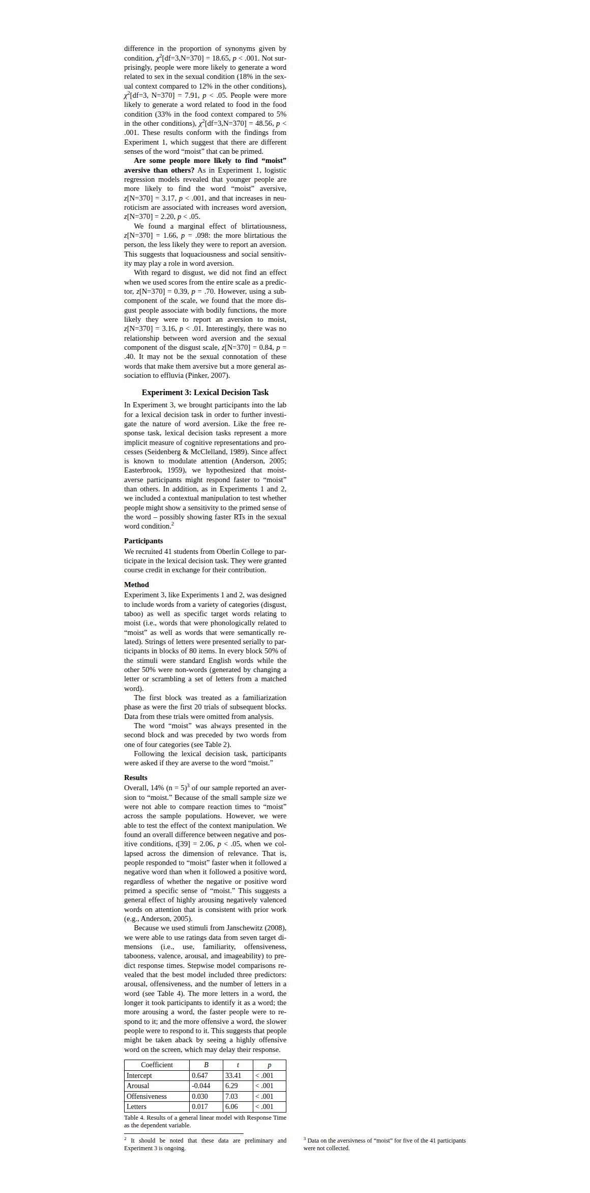difference in the proportion of synonyms given by condition, χ2[df=3,N=370] = 18.65, p < .001. Not surprisingly, people were more likely to generate a word related to sex in the sexual condition (18% in the sexual context compared to 12% in the other conditions), χ2[df=3, N=370] = 7.91, p < .05. People were more likely to generate a word related to food in the food condition (33% in the food context compared to 5% in the other conditions), χ2[df=3,N=370] = 48.56, p < .001. These results conform with the findings from Experiment 1, which suggest that there are different senses of the word “moist” that can be primed.
Are some people more likely to find “moist” aversive than others? As in Experiment 1, logistic regression models revealed that younger people are more likely to find the word “moist” aversive, z[N=370] = 3.17, p < .001, and that increases in neuroticism are associated with increases word aversion, z[N=370] = 2.20, p < .05.
We found a marginal effect of blirtatiousness, z[N=370] = 1.66, p = .098: the more blirtatious the person, the less likely they were to report an aversion. This suggests that loquaciousness and social sensitivity may play a role in word aversion.
With regard to disgust, we did not find an effect when we used scores from the entire scale as a predictor, z[N=370] = 0.39, p = .70. However, using a subcomponent of the scale, we found that the more disgust people associate with bodily functions, the more likely they were to report an aversion to moist, z[N=370] = 3.16, p < .01. Interestingly, there was no relationship between word aversion and the sexual component of the disgust scale, z[N=370] = 0.84, p = .40. It may not be the sexual connotation of these words that make them aversive but a more general association to effluvia (Pinker, 2007).
Experiment 3: Lexical Decision Task
In Experiment 3, we brought participants into the lab for a lexical decision task in order to further investigate the nature of word aversion. Like the free response task, lexical decision tasks represent a more implicit measure of cognitive representations and processes (Seidenberg & McClelland, 1989). Since affect is known to modulate attention (Anderson, 2005; Easterbrook, 1959), we hypothesized that moist-averse participants might respond faster to “moist” than others. In addition, as in Experiments 1 and 2, we included a contextual manipulation to test whether people might show a sensitivity to the primed sense of the word – possibly showing faster RTs in the sexual word condition.2
Participants
We recruited 41 students from Oberlin College to participate in the lexical decision task. They were granted course credit in exchange for their contribution.
Method
Experiment 3, like Experiments 1 and 2, was designed to include words from a variety of categories (disgust, taboo) as well as specific target words relating to moist (i.e., words that were phonologically related to “moist” as well as words that were semantically related). Strings of letters were presented serially to participants in blocks of 80 items. In every block 50% of the stimuli were standard English words while the other 50% were non-words (generated by changing a letter or scrambling a set of letters from a matched word).
The first block was treated as a familiarization phase as were the first 20 trials of subsequent blocks. Data from these trials were omitted from analysis.
The word “moist” was always presented in the second block and was preceded by two words from one of four categories (see Table 2).
Following the lexical decision task, participants were asked if they are averse to the word “moist.”
Results
Overall, 14% (n = 5)3 of our sample reported an aversion to “moist.” Because of the small sample size we were not able to compare reaction times to “moist” across the sample populations. However, we were able to test the effect of the context manipulation. We found an overall difference between negative and positive conditions, t[39] = 2.06, p < .05, when we collapsed across the dimension of relevance. That is, people responded to “moist” faster when it followed a negative word than when it followed a positive word, regardless of whether the negative or positive word primed a specific sense of “moist.” This suggests a general effect of highly arousing negatively valenced words on attention that is consistent with prior work (e.g., Anderson, 2005).
Because we used stimuli from Janschewitz (2008), we were able to use ratings data from seven target dimensions (i.e., use, familiarity, offensiveness, tabooness, valence, arousal, and imageability) to predict response times. Stepwise model comparisons revealed that the best model included three predictors: arousal, offensiveness, and the number of letters in a word (see Table 4). The more letters in a word, the longer it took participants to identify it as a word; the more arousing a word, the faster people were to respond to it; and the more offensive a word, the slower people were to respond to it. This suggests that people might be taken aback by seeing a highly offensive word on the screen, which may delay their response.
| Coefficient | B | t | p |
| --- | --- | --- | --- |
| Intercept | 0.647 | 33.41 | < .001 |
| Arousal | -0.044 | 6.29 | < .001 |
| Offensiveness | 0.030 | 7.03 | < .001 |
| Letters | 0.017 | 6.06 | < .001 |
Table 4. Results of a general linear model with Response Time as the dependent variable.
2 It should be noted that these data are preliminary and Experiment 3 is ongoing.
3 Data on the aversivness of “moist” for five of the 41 participants were not collected.